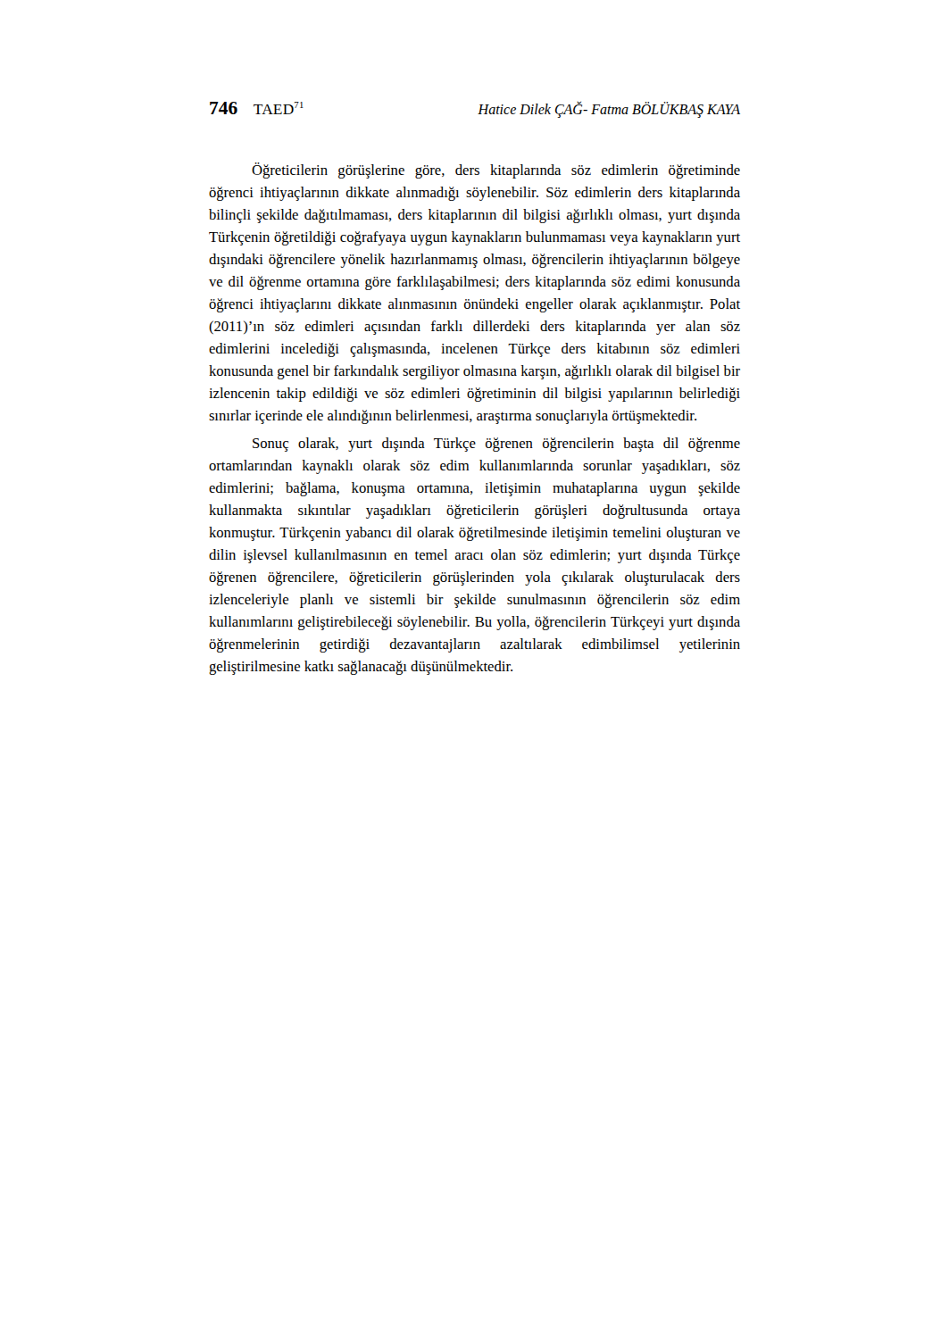746 TAED71 Hatice Dilek ÇAĞ- Fatma BÖLÜKBAŞ KAYA
Öğreticilerin görüşlerine göre, ders kitaplarında söz edimlerin öğretiminde öğrenci ihtiyaçlarının dikkate alınmadığı söylenebilir. Söz edimlerin ders kitaplarında bilinçli şekilde dağıtılmaması, ders kitaplarının dil bilgisi ağırlıklı olması, yurt dışında Türkçenin öğretildiği coğrafyaya uygun kaynakların bulunmaması veya kaynakların yurt dışındaki öğrencilere yönelik hazırlanmamış olması, öğrencilerin ihtiyaçlarının bölgeye ve dil öğrenme ortamına göre farklılaşabilmesi; ders kitaplarında söz edimi konusunda öğrenci ihtiyaçlarını dikkate alınmasının önündeki engeller olarak açıklanmıştır. Polat (2011)’ın söz edimleri açısından farklı dillerdeki ders kitaplarında yer alan söz edimlerini incelediği çalışmasında, incelenen Türkçe ders kitabının söz edimleri konusunda genel bir farkındalık sergiliyor olmasına karşın, ağırlıklı olarak dil bilgisel bir izlencenin takip edildiği ve söz edimleri öğretiminin dil bilgisi yapılarının belirlediği sınırlar içerinde ele alındığının belirlenmesi, araştırma sonuçlarıyla örtüşmektedir.
Sonuç olarak, yurt dışında Türkçe öğrenen öğrencilerin başta dil öğrenme ortamlarından kaynaklı olarak söz edim kullanımlarında sorunlar yaşadıkları, söz edimlerini; bağlama, konuşma ortamına, iletişimin muhataplarına uygun şekilde kullanmakta sıkıntılar yaşadıkları öğreticilerin görüşleri doğrultusunda ortaya konmuştur. Türkçenin yabancı dil olarak öğretilmesinde iletişimin temelini oluşturan ve dilin işlevsel kullanılmasının en temel aracı olan söz edimlerin; yurt dışında Türkçe öğrenen öğrencilere, öğreticilerin görüşlerinden yola çıkılarak oluşturulacak ders izlenceleriyle planlı ve sistemli bir şekilde sunulmasının öğrencilerin söz edim kullanımlarını geliştirebileceği söylenebilir. Bu yolla, öğrencilerin Türkçeyi yurt dışında öğrenmelerinin getirdiği dezavantajların azaltılarak edimbilimsel yetilerinin geliştirilmesine katkı sağlanacağı düşünülmektedir.